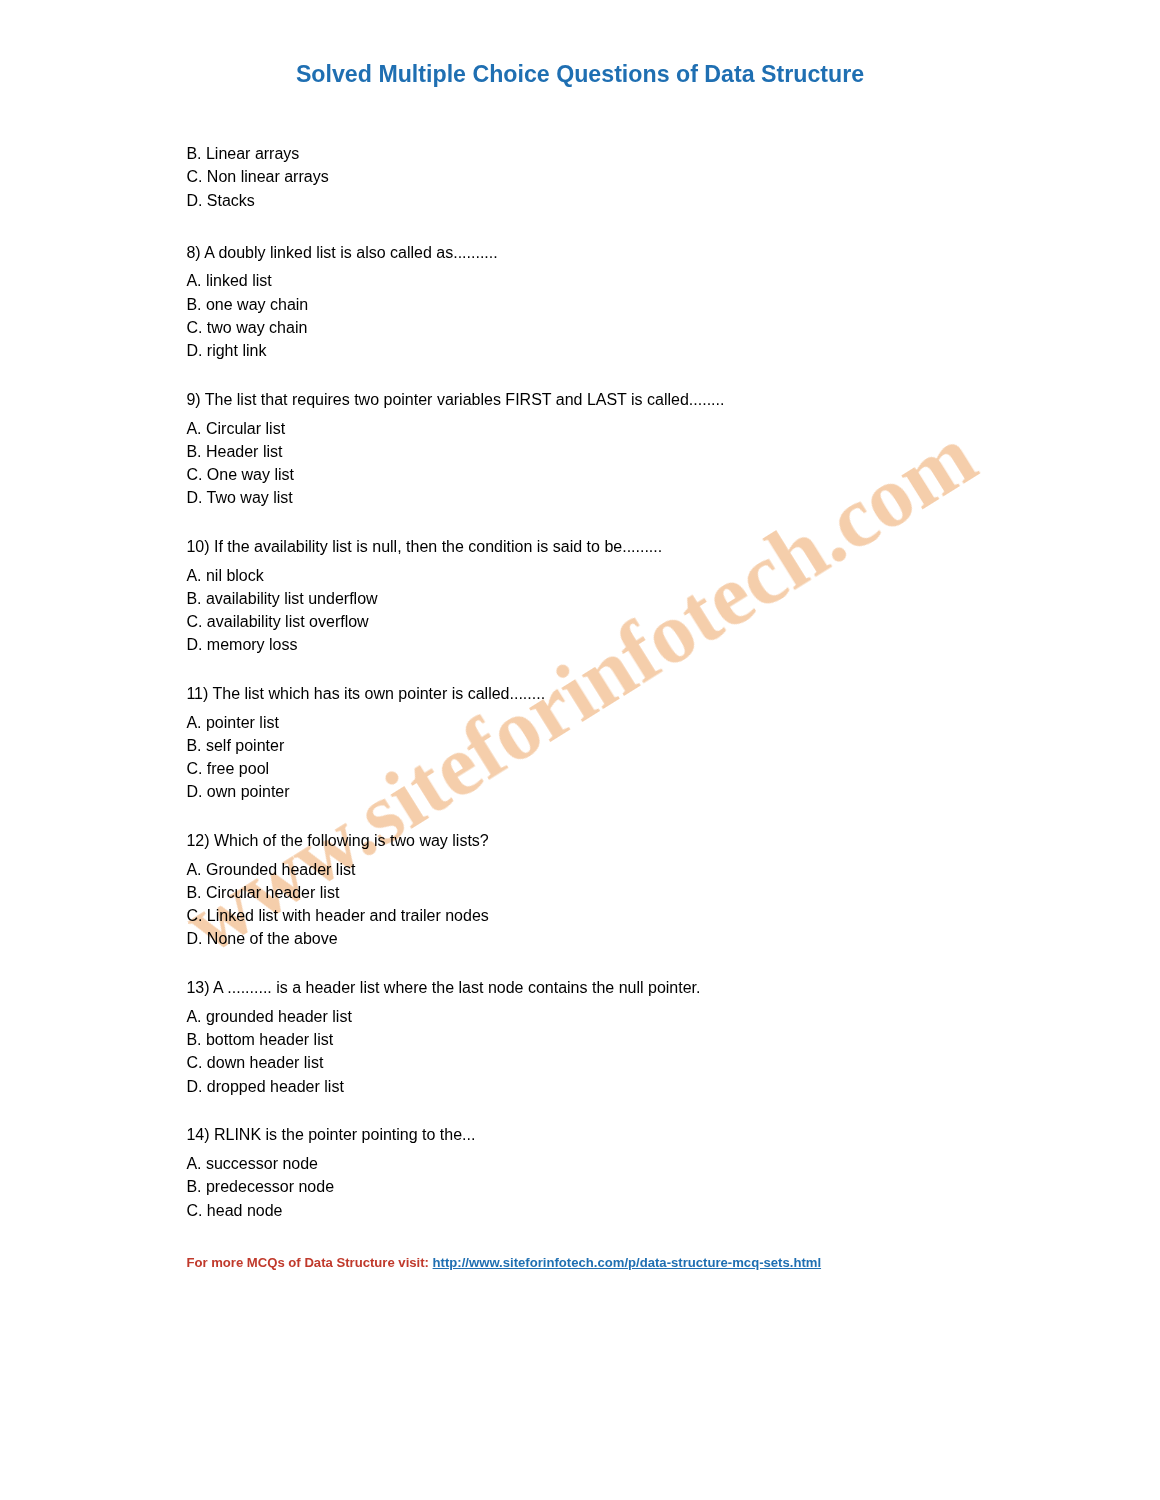www.siteforinfotech.com
Solved Multiple Choice Questions of Data Structure
B. Linear arrays
C. Non linear arrays
D. Stacks
8) A doubly linked list is also called as..........
A. linked list
B. one way chain
C. two way chain
D. right link
9) The list that requires two pointer variables FIRST and LAST is called........
A. Circular list
B. Header list
C. One way list
D. Two way list
10) If the availability list is null, then the condition is said to be.........
A. nil block
B. availability list underflow
C. availability list overflow
D. memory loss
11) The list which has its own pointer is called........
A. pointer list
B. self pointer
C. free pool
D. own pointer
12) Which of the following is two way lists?
A. Grounded header list
B. Circular header list
C. Linked list with header and trailer nodes
D. None of the above
13) A .......... is a header list where the last node contains the null pointer.
A. grounded header list
B. bottom header list
C. down header list
D. dropped header list
14) RLINK is the pointer pointing to the...
A. successor node
B. predecessor node
C. head node
For more MCQs of Data Structure visit: http://www.siteforinfotech.com/p/data-structure-mcq-sets.html